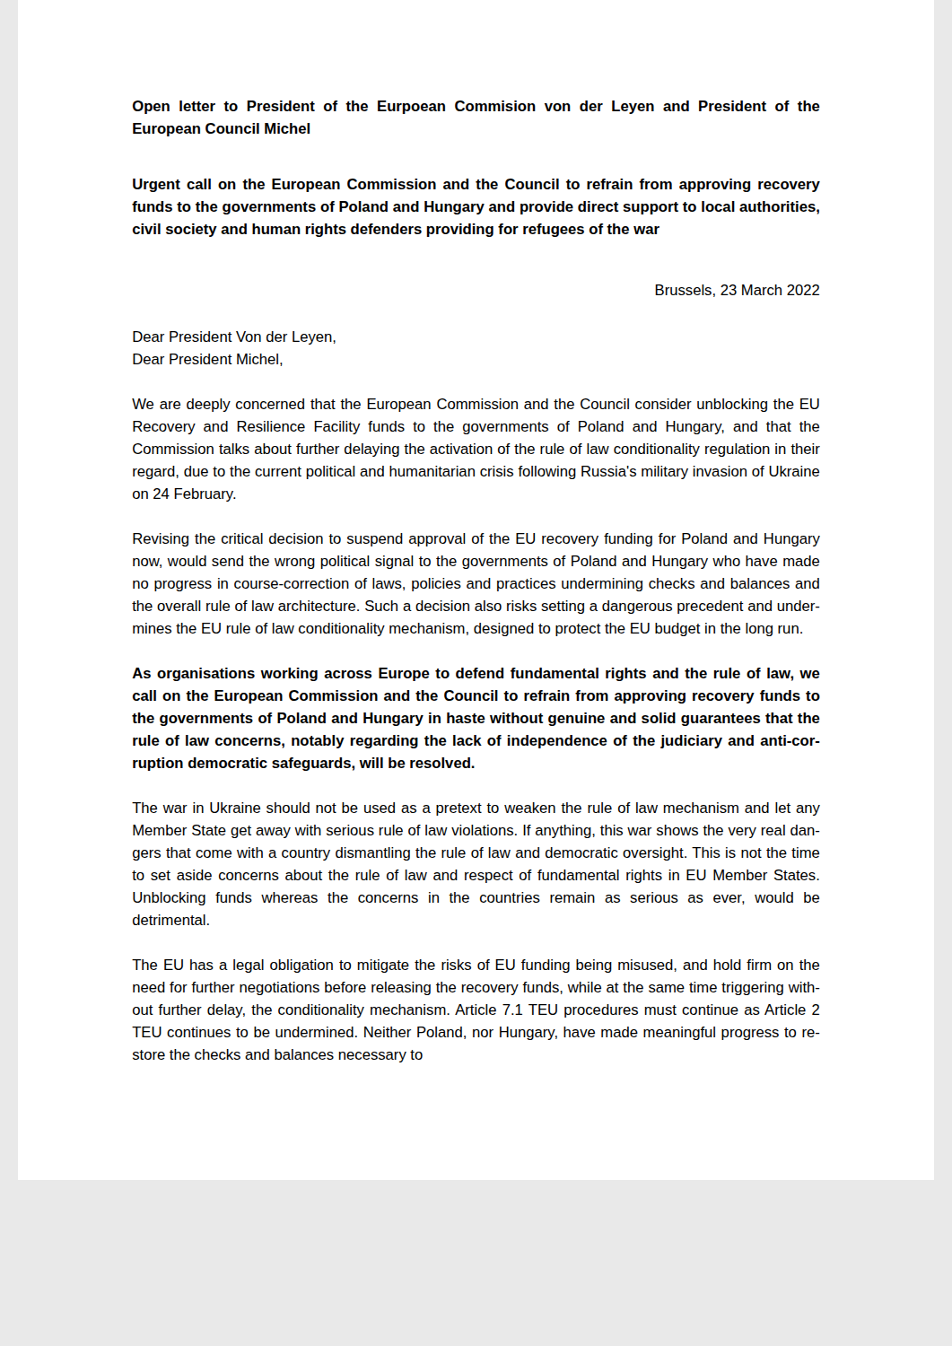Open letter to President of the Eurpoean Commision von der Leyen and President of the European Council Michel
Urgent call on the European Commission and the Council to refrain from approving recovery funds to the governments of Poland and Hungary and provide direct support to local authorities, civil society and human rights defenders providing for refugees of the war
Brussels, 23 March 2022
Dear President Von der Leyen,
Dear President Michel,
We are deeply concerned that the European Commission and the Council consider unblocking the EU Recovery and Resilience Facility funds to the governments of Poland and Hungary, and that the Commission talks about further delaying the activation of the rule of law conditionality regulation in their regard, due to the current political and humanitarian crisis following Russia's military invasion of Ukraine on 24 February.
Revising the critical decision to suspend approval of the EU recovery funding for Poland and Hungary now, would send the wrong political signal to the governments of Poland and Hungary who have made no progress in course-correction of laws, policies and practices undermining checks and balances and the overall rule of law architecture. Such a decision also risks setting a dangerous precedent and undermines the EU rule of law conditionality mechanism, designed to protect the EU budget in the long run.
As organisations working across Europe to defend fundamental rights and the rule of law, we call on the European Commission and the Council to refrain from approving recovery funds to the governments of Poland and Hungary in haste without genuine and solid guarantees that the rule of law concerns, notably regarding the lack of independence of the judiciary and anti-corruption democratic safeguards, will be resolved.
The war in Ukraine should not be used as a pretext to weaken the rule of law mechanism and let any Member State get away with serious rule of law violations. If anything, this war shows the very real dangers that come with a country dismantling the rule of law and democratic oversight. This is not the time to set aside concerns about the rule of law and respect of fundamental rights in EU Member States. Unblocking funds whereas the concerns in the countries remain as serious as ever, would be detrimental.
The EU has a legal obligation to mitigate the risks of EU funding being misused, and hold firm on the need for further negotiations before releasing the recovery funds, while at the same time triggering without further delay, the conditionality mechanism. Article 7.1 TEU procedures must continue as Article 2 TEU continues to be undermined. Neither Poland, nor Hungary, have made meaningful progress to restore the checks and balances necessary to